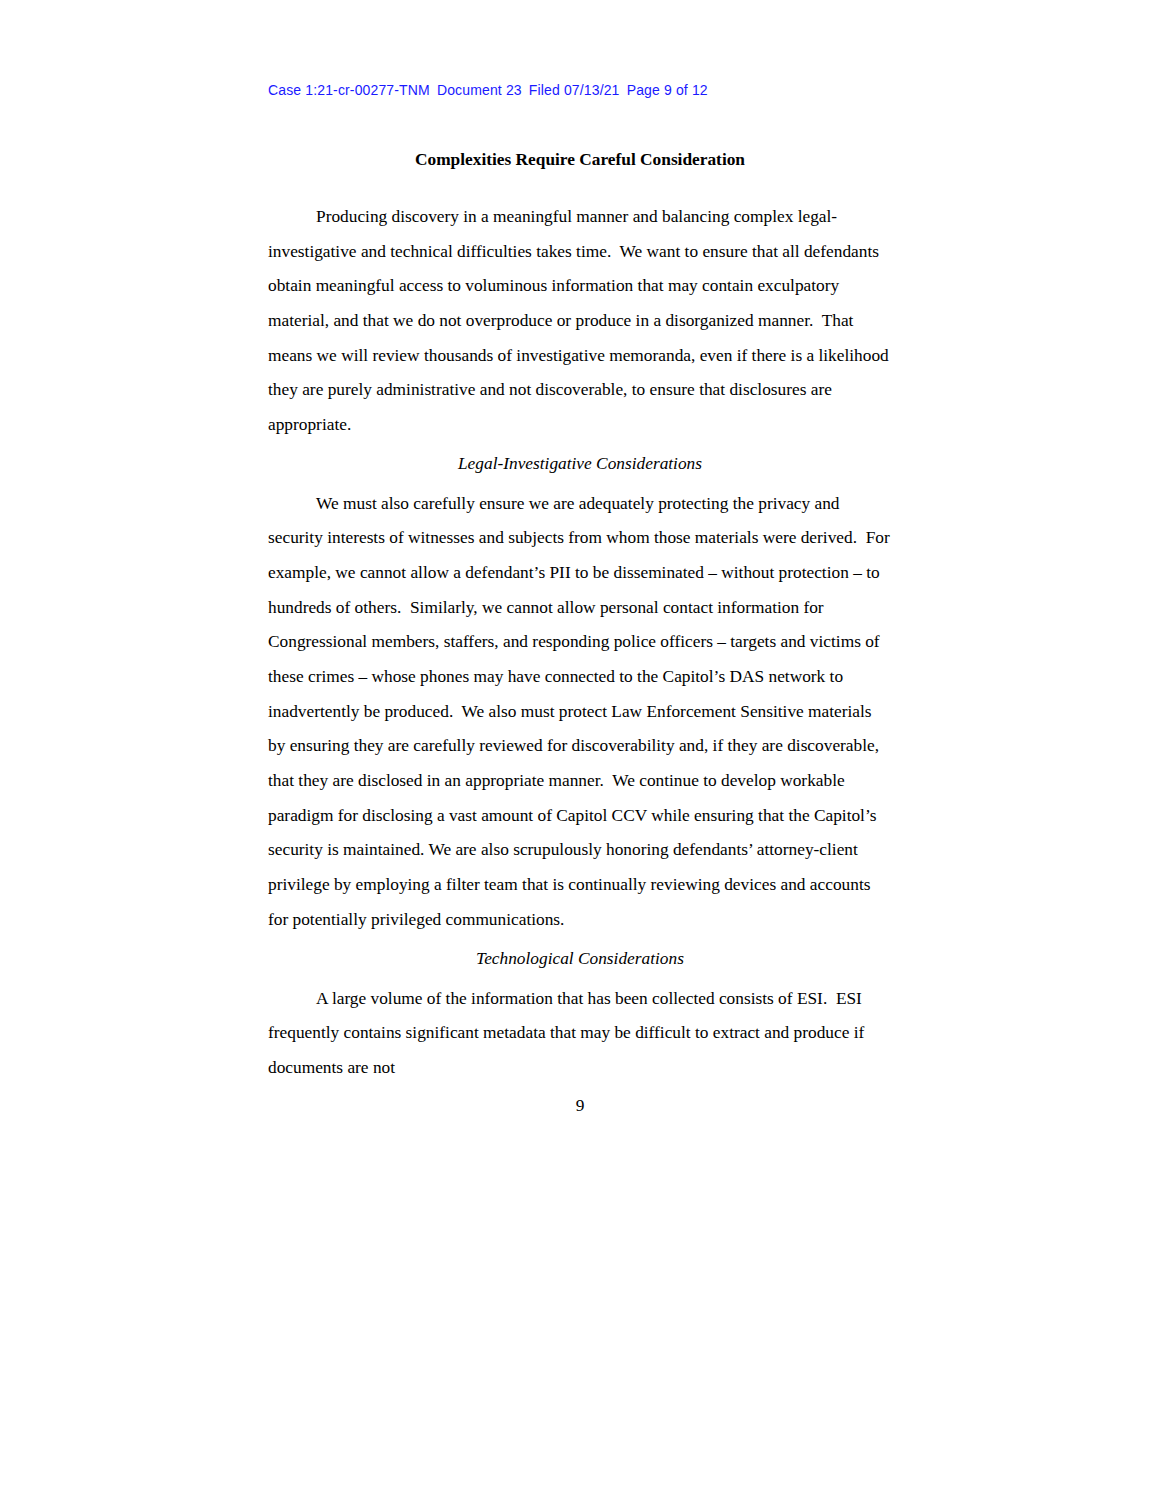Case 1:21-cr-00277-TNM Document 23 Filed 07/13/21 Page 9 of 12
Complexities Require Careful Consideration
Producing discovery in a meaningful manner and balancing complex legal-investigative and technical difficulties takes time. We want to ensure that all defendants obtain meaningful access to voluminous information that may contain exculpatory material, and that we do not overproduce or produce in a disorganized manner. That means we will review thousands of investigative memoranda, even if there is a likelihood they are purely administrative and not discoverable, to ensure that disclosures are appropriate.
Legal-Investigative Considerations
We must also carefully ensure we are adequately protecting the privacy and security interests of witnesses and subjects from whom those materials were derived. For example, we cannot allow a defendant’s PII to be disseminated – without protection – to hundreds of others. Similarly, we cannot allow personal contact information for Congressional members, staffers, and responding police officers – targets and victims of these crimes – whose phones may have connected to the Capitol’s DAS network to inadvertently be produced. We also must protect Law Enforcement Sensitive materials by ensuring they are carefully reviewed for discoverability and, if they are discoverable, that they are disclosed in an appropriate manner. We continue to develop workable paradigm for disclosing a vast amount of Capitol CCV while ensuring that the Capitol’s security is maintained. We are also scrupulously honoring defendants’ attorney-client privilege by employing a filter team that is continually reviewing devices and accounts for potentially privileged communications.
Technological Considerations
A large volume of the information that has been collected consists of ESI. ESI frequently contains significant metadata that may be difficult to extract and produce if documents are not
9